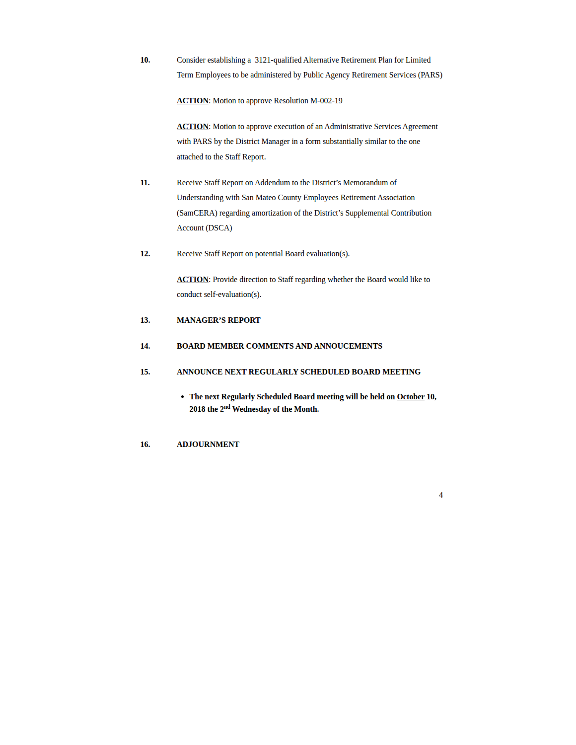10.
Consider establishing a 3121-qualified Alternative Retirement Plan for Limited Term Employees to be administered by Public Agency Retirement Services (PARS)
ACTION: Motion to approve Resolution M-002-19
ACTION: Motion to approve execution of an Administrative Services Agreement with PARS by the District Manager in a form substantially similar to the one attached to the Staff Report.
11.
Receive Staff Report on Addendum to the District’s Memorandum of Understanding with San Mateo County Employees Retirement Association (SamCERA) regarding amortization of the District’s Supplemental Contribution Account (DSCA)
12.
Receive Staff Report on potential Board evaluation(s).
ACTION: Provide direction to Staff regarding whether the Board would like to conduct self-evaluation(s).
13.
MANAGER’S REPORT
14.
BOARD MEMBER COMMENTS AND ANNOUCEMENTS
15.
ANNOUNCE NEXT REGULARLY SCHEDULED BOARD MEETING
The next Regularly Scheduled Board meeting will be held on October 10, 2018 the 2nd Wednesday of the Month.
16.
ADJOURNMENT
4